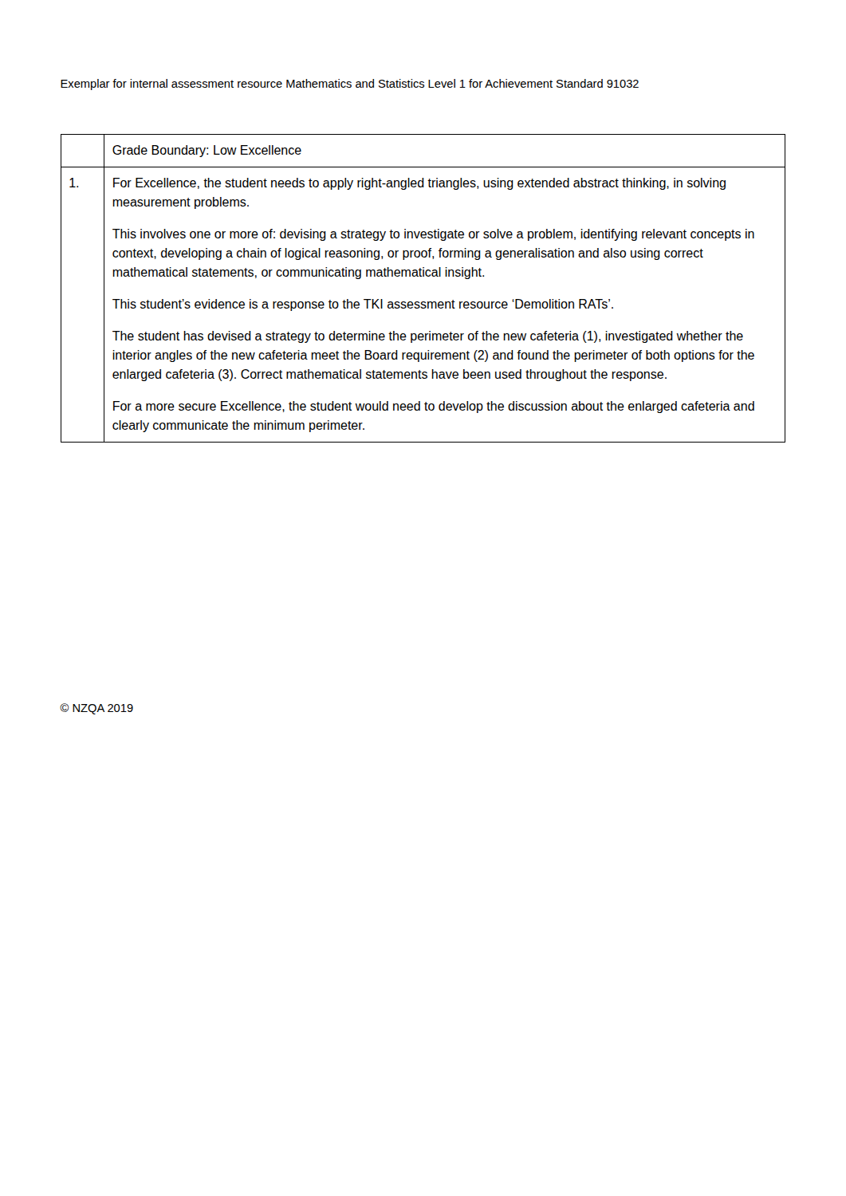Exemplar for internal assessment resource Mathematics and Statistics Level 1 for Achievement Standard 91032
| | Grade Boundary: Low Excellence |
| 1. | For Excellence, the student needs to apply right-angled triangles, using extended abstract thinking, in solving measurement problems. This involves one or more of: devising a strategy to investigate or solve a problem, identifying relevant concepts in context, developing a chain of logical reasoning, or proof, forming a generalisation and also using correct mathematical statements, or communicating mathematical insight. This student’s evidence is a response to the TKI assessment resource ‘Demolition RATs’. The student has devised a strategy to determine the perimeter of the new cafeteria (1), investigated whether the interior angles of the new cafeteria meet the Board requirement (2) and found the perimeter of both options for the enlarged cafeteria (3). Correct mathematical statements have been used throughout the response. For a more secure Excellence, the student would need to develop the discussion about the enlarged cafeteria and clearly communicate the minimum perimeter. |
© NZQA 2019